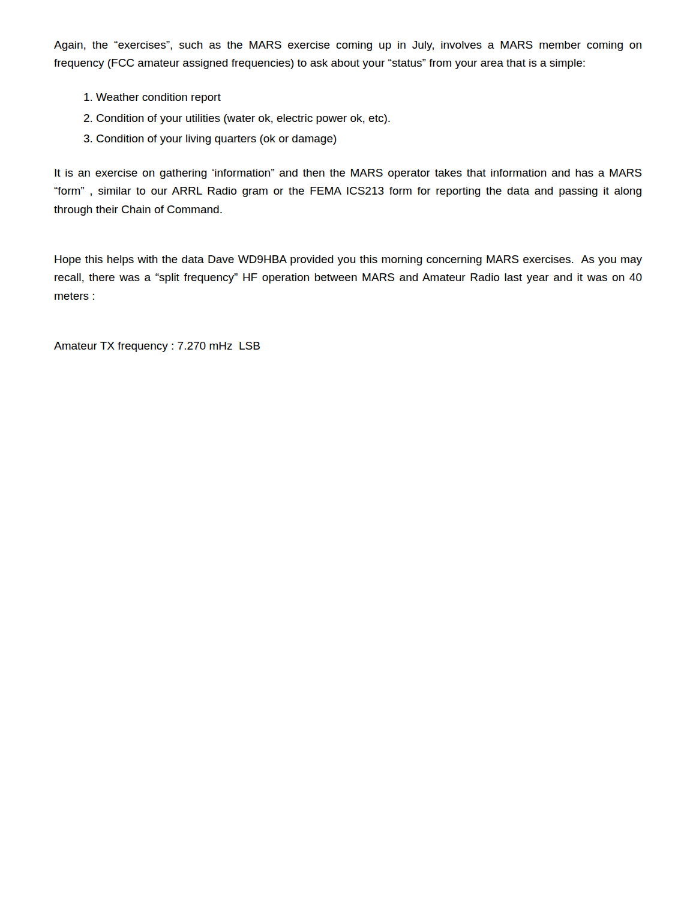Again, the “exercises”, such as the MARS exercise coming up in July, involves a MARS member coming on frequency (FCC amateur assigned frequencies) to ask about your “status” from your area that is a simple:
Weather condition report
Condition of your utilities (water ok, electric power ok, etc).
Condition of your living quarters (ok or damage)
It is an exercise on gathering ‘information” and then the MARS operator takes that information and has a MARS “form” , similar to our ARRL Radio gram or the FEMA ICS213 form for reporting the data and passing it along through their Chain of Command.
Hope this helps with the data Dave WD9HBA provided you this morning concerning MARS exercises. As you may recall, there was a “split frequency” HF operation between MARS and Amateur Radio last year and it was on 40 meters :
Amateur TX frequency : 7.270 mHz LSB